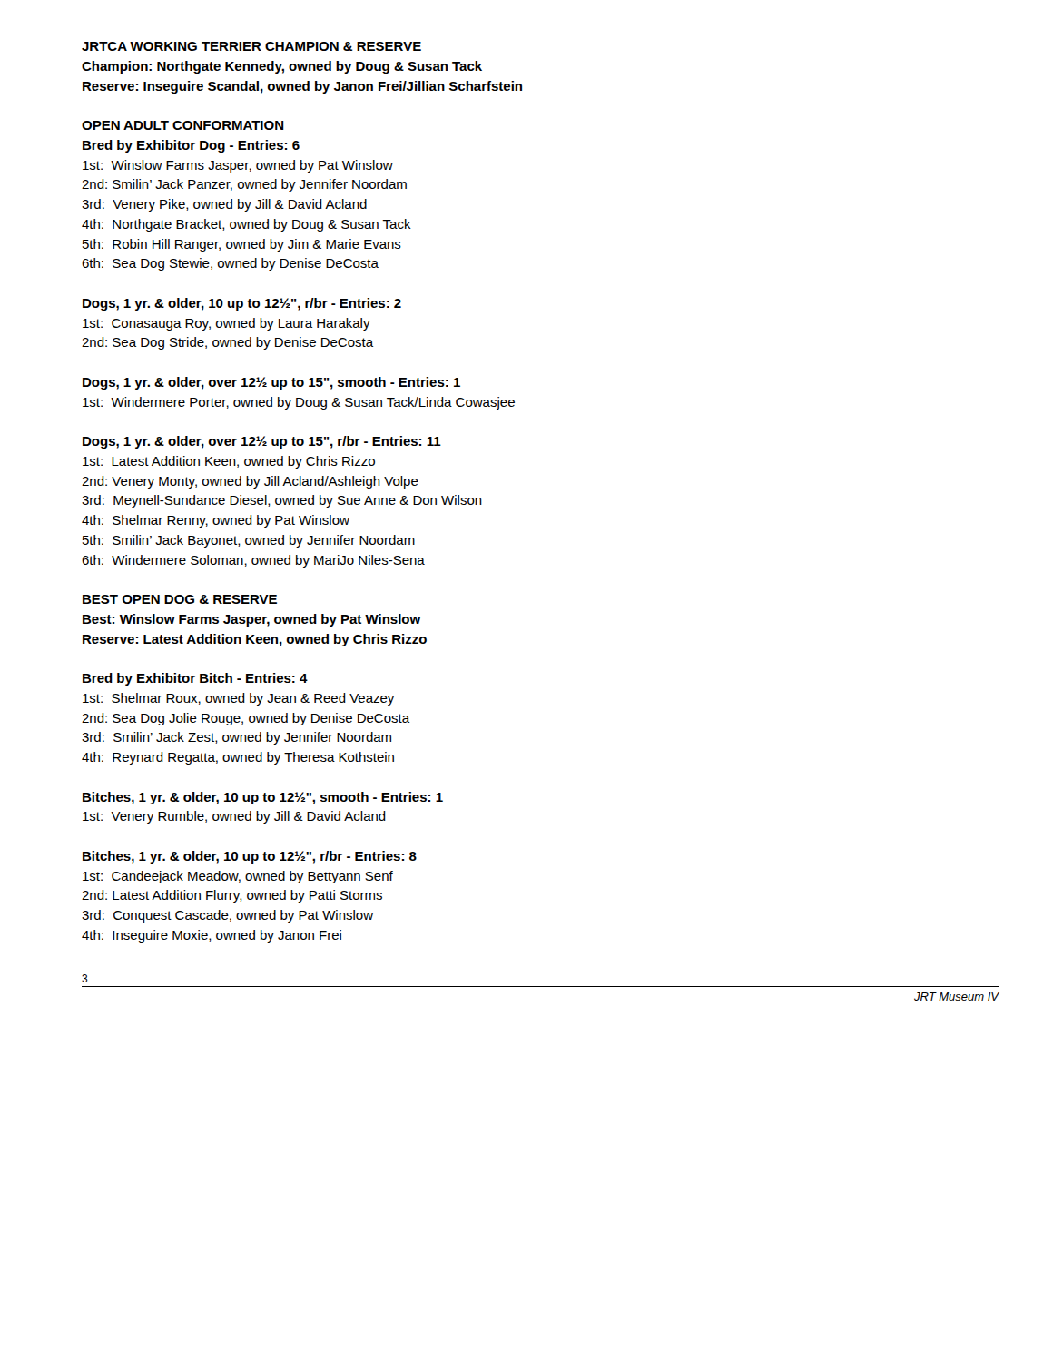JRTCA WORKING TERRIER CHAMPION & RESERVE
Champion: Northgate Kennedy, owned by Doug & Susan Tack
Reserve: Inseguire Scandal, owned by Janon Frei/Jillian Scharfstein
OPEN ADULT CONFORMATION
Bred by Exhibitor Dog - Entries: 6
1st: Winslow Farms Jasper, owned by Pat Winslow
2nd: Smilin’ Jack Panzer, owned by Jennifer Noordam
3rd: Venery Pike, owned by Jill & David Acland
4th: Northgate Bracket, owned by Doug & Susan Tack
5th: Robin Hill Ranger, owned by Jim & Marie Evans
6th: Sea Dog Stewie, owned by Denise DeCosta
Dogs, 1 yr. & older, 10 up to 12½", r/br - Entries: 2
1st: Conasauga Roy, owned by Laura Harakaly
2nd: Sea Dog Stride, owned by Denise DeCosta
Dogs, 1 yr. & older, over 12½ up to 15", smooth - Entries: 1
1st: Windermere Porter, owned by Doug & Susan Tack/Linda Cowasjee
Dogs, 1 yr. & older, over 12½ up to 15", r/br - Entries: 11
1st: Latest Addition Keen, owned by Chris Rizzo
2nd: Venery Monty, owned by Jill Acland/Ashleigh Volpe
3rd: Meynell-Sundance Diesel, owned by Sue Anne & Don Wilson
4th: Shelmar Renny, owned by Pat Winslow
5th: Smilin’ Jack Bayonet, owned by Jennifer Noordam
6th: Windermere Soloman, owned by MariJo Niles-Sena
BEST OPEN DOG & RESERVE
Best: Winslow Farms Jasper, owned by Pat Winslow
Reserve: Latest Addition Keen, owned by Chris Rizzo
Bred by Exhibitor Bitch - Entries: 4
1st: Shelmar Roux, owned by Jean & Reed Veazey
2nd: Sea Dog Jolie Rouge, owned by Denise DeCosta
3rd: Smilin’ Jack Zest, owned by Jennifer Noordam
4th: Reynard Regatta, owned by Theresa Kothstein
Bitches, 1 yr. & older, 10 up to 12½", smooth - Entries: 1
1st: Venery Rumble, owned by Jill & David Acland
Bitches, 1 yr. & older, 10 up to 12½", r/br - Entries: 8
1st: Candeejack Meadow, owned by Bettyann Senf
2nd: Latest Addition Flurry, owned by Patti Storms
3rd: Conquest Cascade, owned by Pat Winslow
4th: Inseguire Moxie, owned by Janon Frei
3
JRT Museum IV